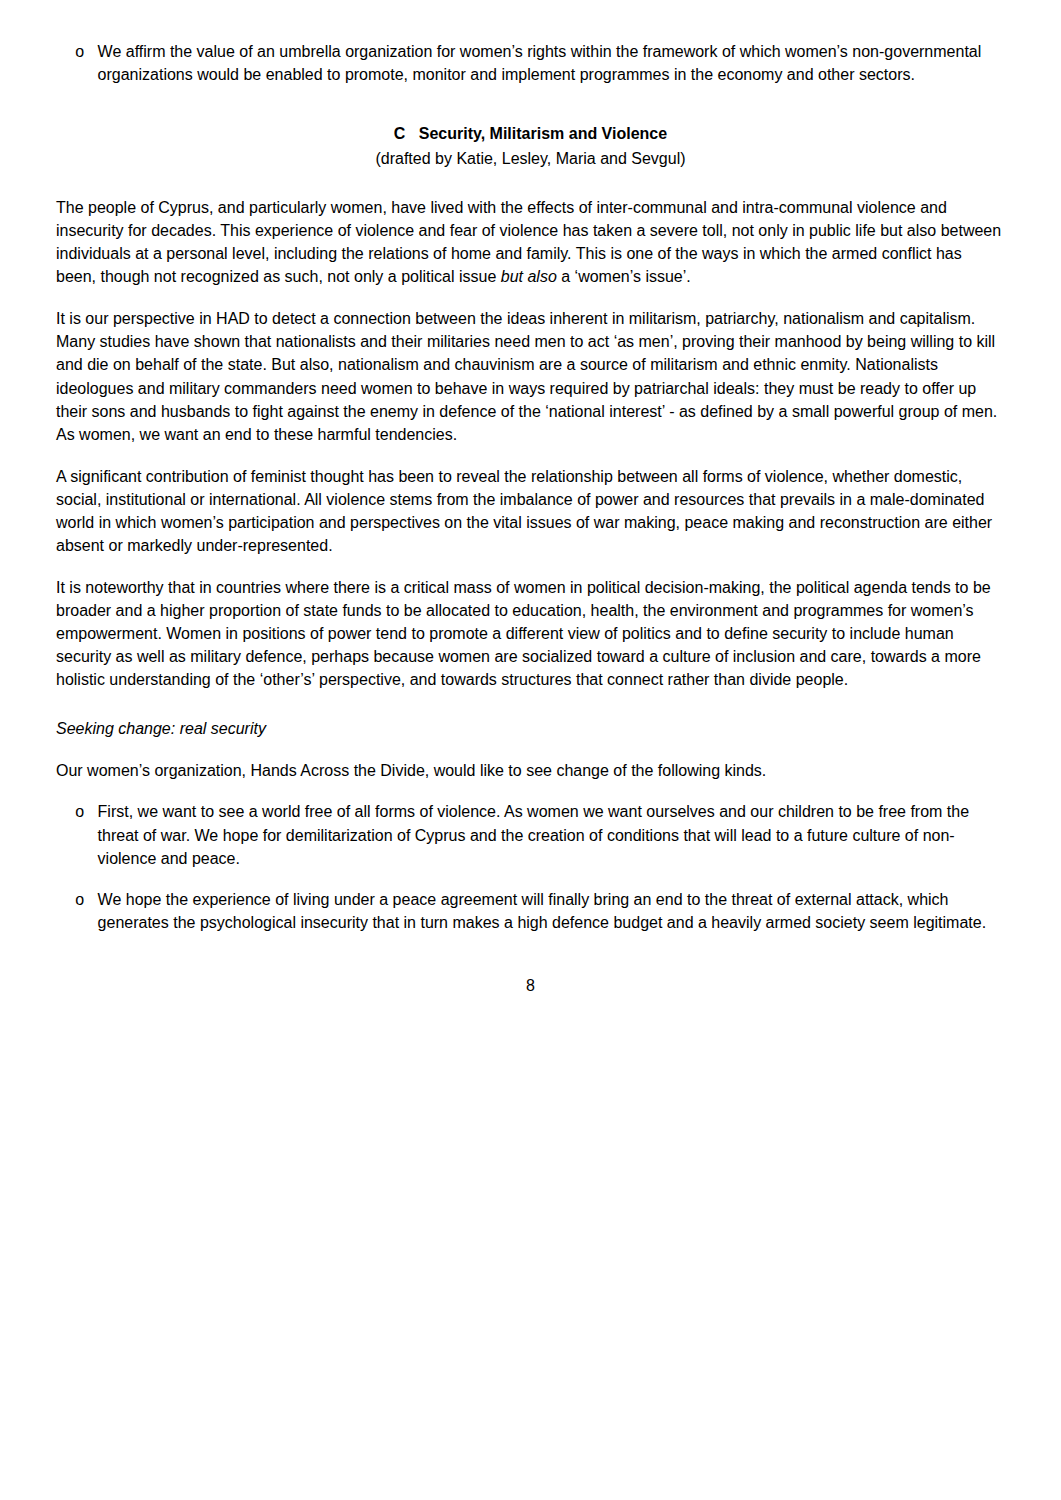o We affirm the value of an umbrella organization for women’s rights within the framework of which women’s non-governmental organizations would be enabled to promote, monitor and implement programmes in the economy and other sectors.
C Security, Militarism and Violence
(drafted by Katie, Lesley, Maria and Sevgul)
The people of Cyprus, and particularly women, have lived with the effects of inter-communal and intra-communal violence and insecurity for decades. This experience of violence and fear of violence has taken a severe toll, not only in public life but also between individuals at a personal level, including the relations of home and family. This is one of the ways in which the armed conflict has been, though not recognized as such, not only a political issue but also a ‘women’s issue’.
It is our perspective in HAD to detect a connection between the ideas inherent in militarism, patriarchy, nationalism and capitalism. Many studies have shown that nationalists and their militaries need men to act ‘as men’, proving their manhood by being willing to kill and die on behalf of the state. But also, nationalism and chauvinism are a source of militarism and ethnic enmity. Nationalists ideologues and military commanders need women to behave in ways required by patriarchal ideals: they must be ready to offer up their sons and husbands to fight against the enemy in defence of the ‘national interest’ - as defined by a small powerful group of men. As women, we want an end to these harmful tendencies.
A significant contribution of feminist thought has been to reveal the relationship between all forms of violence, whether domestic, social, institutional or international. All violence stems from the imbalance of power and resources that prevails in a male-dominated world in which women’s participation and perspectives on the vital issues of war making, peace making and reconstruction are either absent or markedly under-represented.
It is noteworthy that in countries where there is a critical mass of women in political decision-making, the political agenda tends to be broader and a higher proportion of state funds to be allocated to education, health, the environment and programmes for women’s empowerment. Women in positions of power tend to promote a different view of politics and to define security to include human security as well as military defence, perhaps because women are socialized toward a culture of inclusion and care, towards a more holistic understanding of the ‘other’s’ perspective, and towards structures that connect rather than divide people.
Seeking change: real security
Our women’s organization, Hands Across the Divide, would like to see change of the following kinds.
o First, we want to see a world free of all forms of violence. As women we want ourselves and our children to be free from the threat of war. We hope for demilitarization of Cyprus and the creation of conditions that will lead to a future culture of non-violence and peace.
o We hope the experience of living under a peace agreement will finally bring an end to the threat of external attack, which generates the psychological insecurity that in turn makes a high defence budget and a heavily armed society seem legitimate.
8